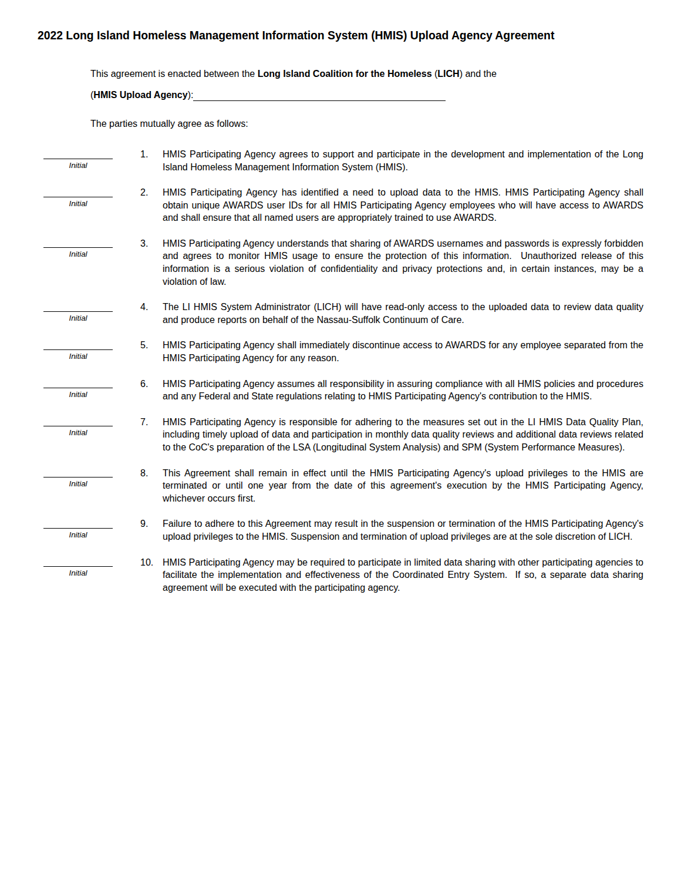2022 Long Island Homeless Management Information System (HMIS) Upload Agency Agreement
This agreement is enacted between the Long Island Coalition for the Homeless (LICH) and the
(HMIS Upload Agency):
The parties mutually agree as follows:
| Initial | 1. | HMIS Participating Agency agrees to support and participate in the development and implementation of the Long Island Homeless Management Information System (HMIS). |
| Initial | 2. | HMIS Participating Agency has identified a need to upload data to the HMIS. HMIS Participating Agency shall obtain unique AWARDS user IDs for all HMIS Participating Agency employees who will have access to AWARDS and shall ensure that all named users are appropriately trained to use AWARDS. |
| Initial | 3. | HMIS Participating Agency understands that sharing of AWARDS usernames and passwords is expressly forbidden and agrees to monitor HMIS usage to ensure the protection of this information. Unauthorized release of this information is a serious violation of confidentiality and privacy protections and, in certain instances, may be a violation of law. |
| Initial | 4. | The LI HMIS System Administrator (LICH) will have read-only access to the uploaded data to review data quality and produce reports on behalf of the Nassau-Suffolk Continuum of Care. |
| Initial | 5. | HMIS Participating Agency shall immediately discontinue access to AWARDS for any employee separated from the HMIS Participating Agency for any reason. |
| Initial | 6. | HMIS Participating Agency assumes all responsibility in assuring compliance with all HMIS policies and procedures and any Federal and State regulations relating to HMIS Participating Agency's contribution to the HMIS. |
| Initial | 7. | HMIS Participating Agency is responsible for adhering to the measures set out in the LI HMIS Data Quality Plan, including timely upload of data and participation in monthly data quality reviews and additional data reviews related to the CoC's preparation of the LSA (Longitudinal System Analysis) and SPM (System Performance Measures). |
| Initial | 8. | This Agreement shall remain in effect until the HMIS Participating Agency's upload privileges to the HMIS are terminated or until one year from the date of this agreement's execution by the HMIS Participating Agency, whichever occurs first. |
| Initial | 9. | Failure to adhere to this Agreement may result in the suspension or termination of the HMIS Participating Agency's upload privileges to the HMIS. Suspension and termination of upload privileges are at the sole discretion of LICH. |
| Initial | 10. | HMIS Participating Agency may be required to participate in limited data sharing with other participating agencies to facilitate the implementation and effectiveness of the Coordinated Entry System. If so, a separate data sharing agreement will be executed with the participating agency. |